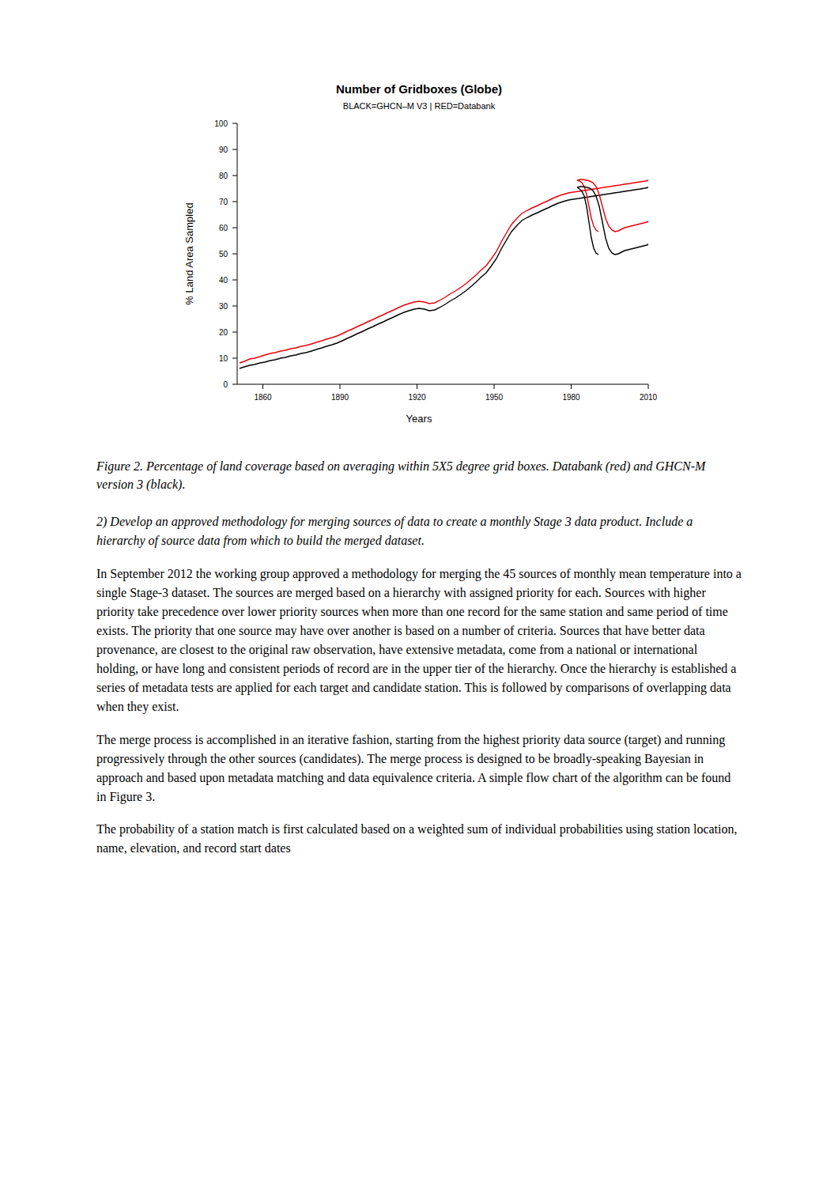Number of Gridboxes (Globe) Line chart showing percentage of land area sampled from about 1850 to 2010. The red line (Databank) lies above the black line (GHCN-M version 3) throughout, both rising from under 10 percent in the 1850s to a peak near 85 percent (red) and 78 percent (black) around 1970, then dropping sharply after the mid 1980s. Number of Gridboxes (Globe) BLACK=GHCN–M V3 | RED=Databank 0 10 20 30 40 50 60 70 80 90 100 1860 1890 1920 1950 1980 2010 Years % Land Area Sampled
Figure 2. Percentage of land coverage based on averaging within 5X5 degree grid boxes. Databank (red) and GHCN-M version 3 (black).
2) Develop an approved methodology for merging sources of data to create a monthly Stage 3 data product. Include a hierarchy of source data from which to build the merged dataset.
In September 2012 the working group approved a methodology for merging the 45 sources of monthly mean temperature into a single Stage-3 dataset. The sources are merged based on a hierarchy with assigned priority for each. Sources with higher priority take precedence over lower priority sources when more than one record for the same station and same period of time exists. The priority that one source may have over another is based on a number of criteria. Sources that have better data provenance, are closest to the original raw observation, have extensive metadata, come from a national or international holding, or have long and consistent periods of record are in the upper tier of the hierarchy. Once the hierarchy is established a series of metadata tests are applied for each target and candidate station. This is followed by comparisons of overlapping data when they exist.
The merge process is accomplished in an iterative fashion, starting from the highest priority data source (target) and running progressively through the other sources (candidates). The merge process is designed to be broadly-speaking Bayesian in approach and based upon metadata matching and data equivalence criteria. A simple flow chart of the algorithm can be found in Figure 3.
The probability of a station match is first calculated based on a weighted sum of individual probabilities using station location, name, elevation, and record start dates